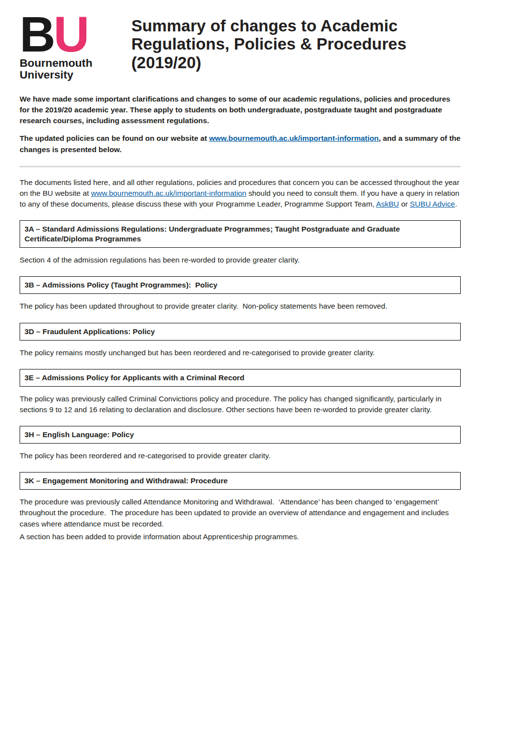BU
Bournemouth
University
Summary of changes to Academic Regulations, Policies & Procedures (2019/20)
We have made some important clarifications and changes to some of our academic regulations, policies and procedures for the 2019/20 academic year. These apply to students on both undergraduate, postgraduate taught and postgraduate research courses, including assessment regulations.
The updated policies can be found on our website at www.bournemouth.ac.uk/important-information, and a summary of the changes is presented below.
The documents listed here, and all other regulations, policies and procedures that concern you can be accessed throughout the year on the BU website at www.bournemouth.ac.uk/important-information should you need to consult them. If you have a query in relation to any of these documents, please discuss these with your Programme Leader, Programme Support Team, AskBU or SUBU Advice.
3A – Standard Admissions Regulations: Undergraduate Programmes; Taught Postgraduate and Graduate Certificate/Diploma Programmes
Section 4 of the admission regulations has been re-worded to provide greater clarity.
3B – Admissions Policy (Taught Programmes): Policy
The policy has been updated throughout to provide greater clarity. Non-policy statements have been removed.
3D – Fraudulent Applications: Policy
The policy remains mostly unchanged but has been reordered and re-categorised to provide greater clarity.
3E – Admissions Policy for Applicants with a Criminal Record
The policy was previously called Criminal Convictions policy and procedure. The policy has changed significantly, particularly in sections 9 to 12 and 16 relating to declaration and disclosure. Other sections have been re-worded to provide greater clarity.
3H – English Language: Policy
The policy has been reordered and re-categorised to provide greater clarity.
3K – Engagement Monitoring and Withdrawal: Procedure
The procedure was previously called Attendance Monitoring and Withdrawal. ‘Attendance’ has been changed to ‘engagement’ throughout the procedure. The procedure has been updated to provide an overview of attendance and engagement and includes cases where attendance must be recorded.
A section has been added to provide information about Apprenticeship programmes.